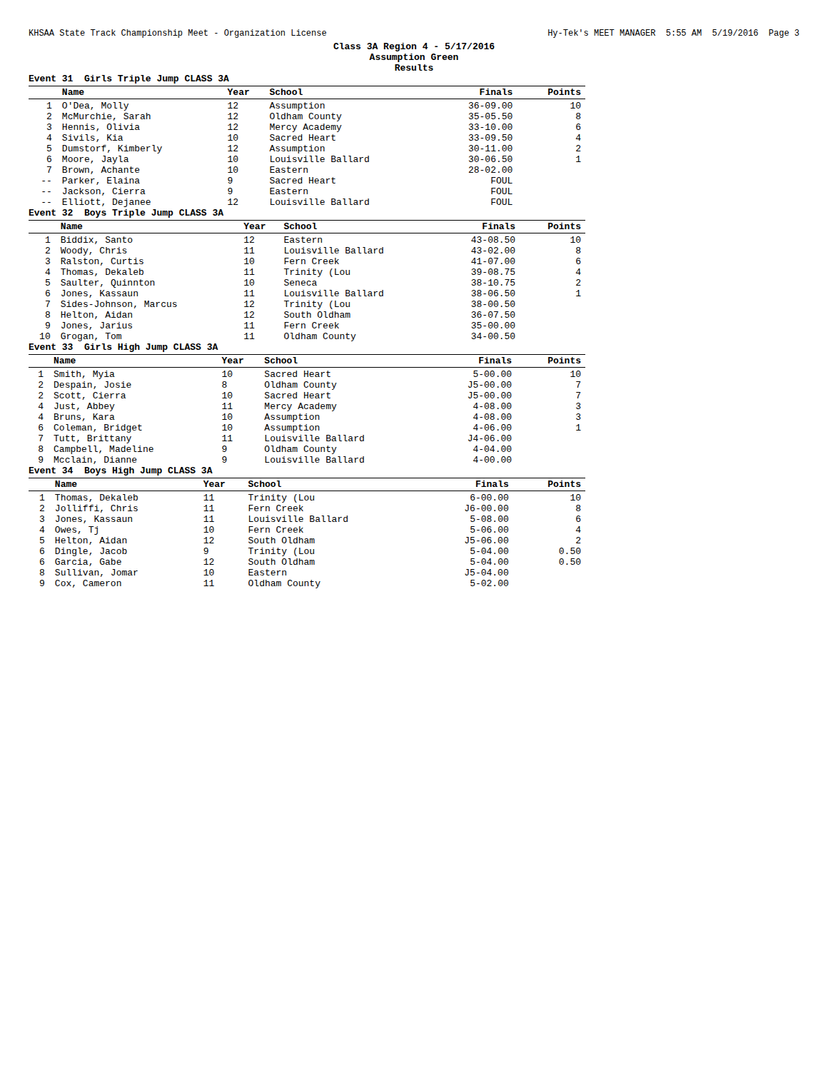KHSAA State Track Championship Meet - Organization License Hy-Tek's MEET MANAGER 5:55 AM 5/19/2016 Page 3
Class 3A Region 4 - 5/17/2016
Assumption Green
Results
Event 31 Girls Triple Jump CLASS 3A
| | Name | Year | School | Finals | Points |
| --- | --- | --- | --- | --- | --- |
| 1 | O'Dea, Molly | 12 | Assumption | 36-09.00 | 10 |
| 2 | McMurchie, Sarah | 12 | Oldham County | 35-05.50 | 8 |
| 3 | Hennis, Olivia | 12 | Mercy Academy | 33-10.00 | 6 |
| 4 | Sivils, Kia | 10 | Sacred Heart | 33-09.50 | 4 |
| 5 | Dumstorf, Kimberly | 12 | Assumption | 30-11.00 | 2 |
| 6 | Moore, Jayla | 10 | Louisville Ballard | 30-06.50 | 1 |
| 7 | Brown, Achante | 10 | Eastern | 28-02.00 | |
| -- | Parker, Elaina | 9 | Sacred Heart | FOUL | |
| -- | Jackson, Cierra | 9 | Eastern | FOUL | |
| -- | Elliott, Dejanee | 12 | Louisville Ballard | FOUL | |
Event 32 Boys Triple Jump CLASS 3A
| | Name | Year | School | Finals | Points |
| --- | --- | --- | --- | --- | --- |
| 1 | Biddix, Santo | 12 | Eastern | 43-08.50 | 10 |
| 2 | Woody, Chris | 11 | Louisville Ballard | 43-02.00 | 8 |
| 3 | Ralston, Curtis | 10 | Fern Creek | 41-07.00 | 6 |
| 4 | Thomas, Dekaleb | 11 | Trinity (Lou | 39-08.75 | 4 |
| 5 | Saulter, Quinnton | 10 | Seneca | 38-10.75 | 2 |
| 6 | Jones, Kassaun | 11 | Louisville Ballard | 38-06.50 | 1 |
| 7 | Sides-Johnson, Marcus | 12 | Trinity (Lou | 38-00.50 | |
| 8 | Helton, Aidan | 12 | South Oldham | 36-07.50 | |
| 9 | Jones, Jarius | 11 | Fern Creek | 35-00.00 | |
| 10 | Grogan, Tom | 11 | Oldham County | 34-00.50 | |
Event 33 Girls High Jump CLASS 3A
| | Name | Year | School | Finals | Points |
| --- | --- | --- | --- | --- | --- |
| 1 | Smith, Myia | 10 | Sacred Heart | 5-00.00 | 10 |
| 2 | Despain, Josie | 8 | Oldham County | J5-00.00 | 7 |
| 2 | Scott, Cierra | 10 | Sacred Heart | J5-00.00 | 7 |
| 4 | Just, Abbey | 11 | Mercy Academy | 4-08.00 | 3 |
| 4 | Bruns, Kara | 10 | Assumption | 4-08.00 | 3 |
| 6 | Coleman, Bridget | 10 | Assumption | 4-06.00 | 1 |
| 7 | Tutt, Brittany | 11 | Louisville Ballard | J4-06.00 | |
| 8 | Campbell, Madeline | 9 | Oldham County | 4-04.00 | |
| 9 | Mcclain, Dianne | 9 | Louisville Ballard | 4-00.00 | |
Event 34 Boys High Jump CLASS 3A
| | Name | Year | School | Finals | Points |
| --- | --- | --- | --- | --- | --- |
| 1 | Thomas, Dekaleb | 11 | Trinity (Lou | 6-00.00 | 10 |
| 2 | Jolliffi, Chris | 11 | Fern Creek | J6-00.00 | 8 |
| 3 | Jones, Kassaun | 11 | Louisville Ballard | 5-08.00 | 6 |
| 4 | Owes, Tj | 10 | Fern Creek | 5-06.00 | 4 |
| 5 | Helton, Aidan | 12 | South Oldham | J5-06.00 | 2 |
| 6 | Dingle, Jacob | 9 | Trinity (Lou | 5-04.00 | 0.50 |
| 6 | Garcia, Gabe | 12 | South Oldham | 5-04.00 | 0.50 |
| 8 | Sullivan, Jomar | 10 | Eastern | J5-04.00 | |
| 9 | Cox, Cameron | 11 | Oldham County | 5-02.00 | |